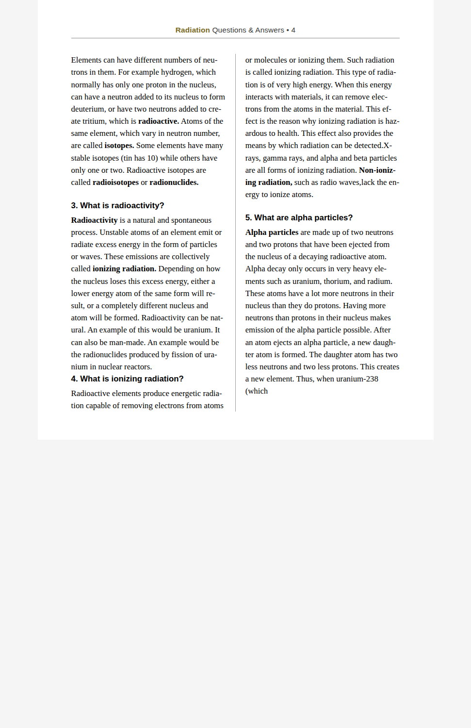Radiation Questions & Answers • 4
Elements can have different numbers of neutrons in them. For example hydrogen, which normally has only one proton in the nucleus, can have a neutron added to its nucleus to form deuterium, or have two neutrons added to create tritium, which is radioactive. Atoms of the same element, which vary in neutron number, are called isotopes. Some elements have many stable isotopes (tin has 10) while others have only one or two. Radioactive isotopes are called radioisotopes or radionuclides.
3. What is radioactivity?
Radioactivity is a natural and spontaneous process. Unstable atoms of an element emit or radiate excess energy in the form of particles or waves. These emissions are collectively called ionizing radiation. Depending on how the nucleus loses this excess energy, either a lower energy atom of the same form will result, or a completely different nucleus and atom will be formed. Radioactivity can be natural. An example of this would be uranium. It can also be man-made. An example would be the radionuclides produced by fission of uranium in nuclear reactors.
4. What is ionizing radiation?
Radioactive elements produce energetic radiation capable of removing electrons from atoms or molecules or ionizing them. Such radiation is called ionizing radiation. This type of radiation is of very high energy. When this energy interacts with materials, it can remove electrons from the atoms in the material. This effect is the reason why ionizing radiation is hazardous to health. This effect also provides the means by which radiation can be detected.X-rays, gamma rays, and alpha and beta particles are all forms of ionizing radiation. Non-ionizing radiation, such as radio waves,lack the energy to ionize atoms.
5. What are alpha particles?
Alpha particles are made up of two neutrons and two protons that have been ejected from the nucleus of a decaying radioactive atom. Alpha decay only occurs in very heavy elements such as uranium, thorium, and radium. These atoms have a lot more neutrons in their nucleus than they do protons. Having more neutrons than protons in their nucleus makes emission of the alpha particle possible. After an atom ejects an alpha particle, a new daughter atom is formed. The daughter atom has two less neutrons and two less protons. This creates a new element. Thus, when uranium-238 (which